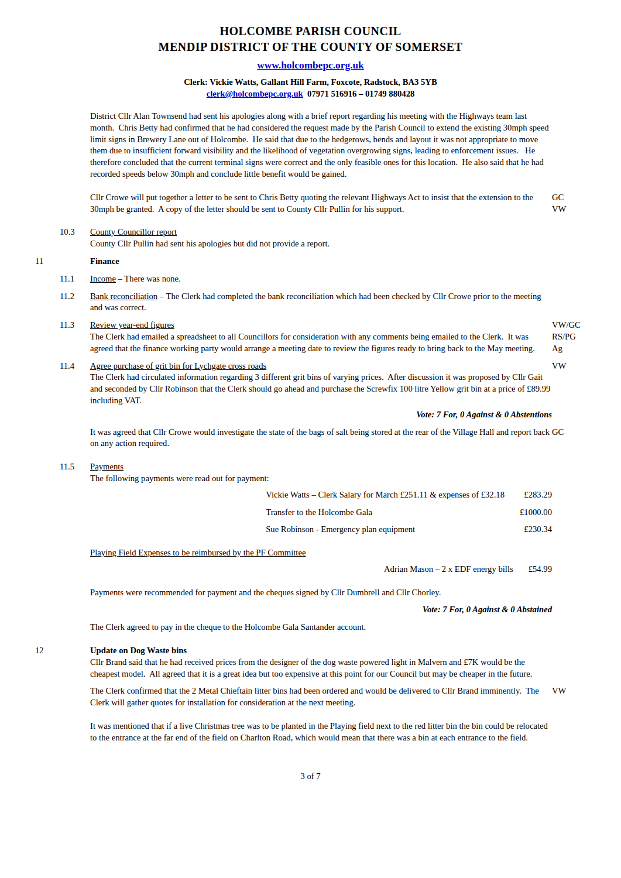HOLCOMBE PARISH COUNCIL
MENDIP DISTRICT OF THE COUNTY OF SOMERSET
www.holcombepc.org.uk
Clerk: Vickie Watts, Gallant Hill Farm, Foxcote, Radstock, BA3 5YB
clerk@holcombepc.org.uk 07971 516916 – 01749 880428
| | | District Cllr Alan Townsend had sent his apologies along with a brief report regarding his meeting with the Highways team last month. Chris Betty had confirmed that he had considered the request made by the Parish Council to extend the existing 30mph speed limit signs in Brewery Lane out of Holcombe. He said that due to the hedgerows, bends and layout it was not appropriate to move them due to insufficient forward visibility and the likelihood of vegetation overgrowing signs, leading to enforcement issues. He therefore concluded that the current terminal signs were correct and the only feasible ones for this location. He also said that he had recorded speeds below 30mph and conclude little benefit would be gained. | |
| | | Cllr Crowe will put together a letter to be sent to Chris Betty quoting the relevant Highways Act to insist that the extension to the 30mph be granted. A copy of the letter should be sent to County Cllr Pullin for his support. | GC VW |
| | 10.3 | County Councillor report County Cllr Pullin had sent his apologies but did not provide a report. | |
| 11 | | Finance | |
| | 11.1 | Income – There was none. | |
| | 11.2 | Bank reconciliation – The Clerk had completed the bank reconciliation which had been checked by Cllr Crowe prior to the meeting and was correct. | |
| | 11.3 | Review year-end figures The Clerk had emailed a spreadsheet to all Councillors for consideration with any comments being emailed to the Clerk. It was agreed that the finance working party would arrange a meeting date to review the figures ready to bring back to the May meeting. | VW/GC RS/PG Ag |
| | 11.4 | Agree purchase of grit bin for Lychgate cross roads The Clerk had circulated information regarding 3 different grit bins of varying prices. After discussion it was proposed by Cllr Gait and seconded by Cllr Robinson that the Clerk should go ahead and purchase the Screwfix 100 litre Yellow grit bin at a price of £89.99 including VAT. Vote: 7 For, 0 Against & 0 Abstentions | VW |
| | | It was agreed that Cllr Crowe would investigate the state of the bags of salt being stored at the rear of the Village Hall and report back on any action required. | GC |
| | 11.5 | Payments The following payments were read out for payment: / Vickie Watts – Clerk Salary for March £251.11 & expenses of £32.18 / £283.29 / / Transfer to the Holcombe Gala / £1000.00 / / Sue Robinson - Emergency plan equipment / £230.34 / Playing Field Expenses to be reimbursed by the PF Committee / Adrian Mason – 2 x EDF energy bills / £54.99 / Payments were recommended for payment and the cheques signed by Cllr Dumbrell and Cllr Chorley. Vote: 7 For, 0 Against & 0 Abstained | |
| | | The Clerk agreed to pay in the cheque to the Holcombe Gala Santander account. | |
| 12 | | Update on Dog Waste bins Cllr Brand said that he had received prices from the designer of the dog waste powered light in Malvern and £7K would be the cheapest model. All agreed that it is a great idea but too expensive at this point for our Council but may be cheaper in the future. | |
| | | The Clerk confirmed that the 2 Metal Chieftain litter bins had been ordered and would be delivered to Cllr Brand imminently. The Clerk will gather quotes for installation for consideration at the next meeting. | VW |
| | | It was mentioned that if a live Christmas tree was to be planted in the Playing field next to the red litter bin the bin could be relocated to the entrance at the far end of the field on Charlton Road, which would mean that there was a bin at each entrance to the field. | |
3 of 7